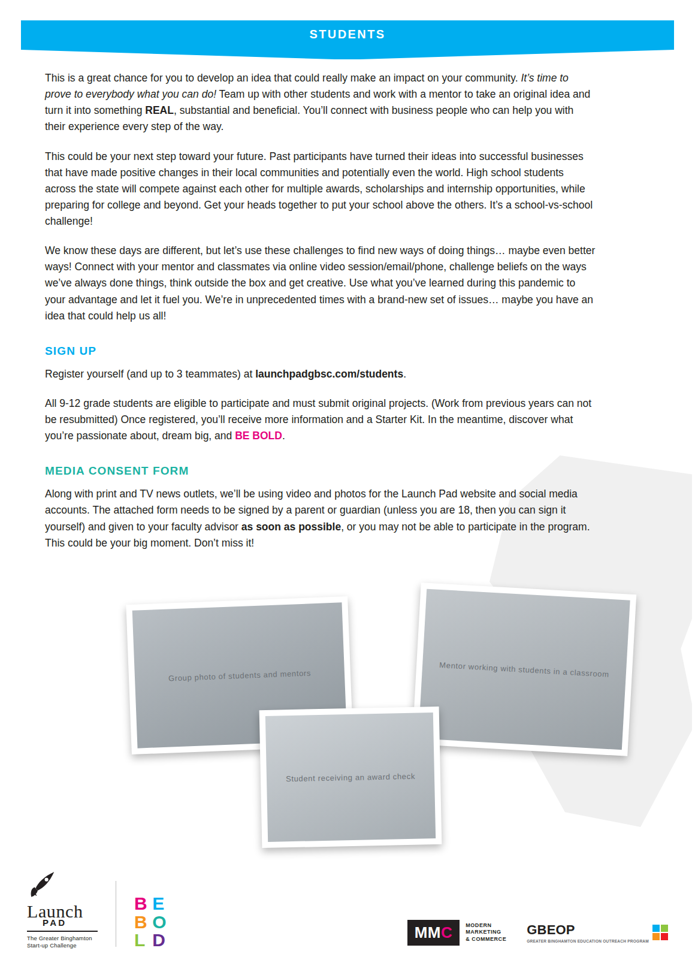STUDENTS
This is a great chance for you to develop an idea that could really make an impact on your community. It’s time to prove to everybody what you can do! Team up with other students and work with a mentor to take an original idea and turn it into something REAL, substantial and beneficial. You’ll connect with business people who can help you with their experience every step of the way.
This could be your next step toward your future. Past participants have turned their ideas into successful businesses that have made positive changes in their local communities and potentially even the world. High school students across the state will compete against each other for multiple awards, scholarships and internship opportunities, while preparing for college and beyond. Get your heads together to put your school above the others. It’s a school-vs-school challenge!
We know these days are different, but let’s use these challenges to find new ways of doing things… maybe even better ways! Connect with your mentor and classmates via online video session/email/phone, challenge beliefs on the ways we’ve always done things, think outside the box and get creative. Use what you’ve learned during this pandemic to your advantage and let it fuel you. We’re in unprecedented times with a brand-new set of issues… maybe you have an idea that could help us all!
SIGN UP
Register yourself (and up to 3 teammates) at launchpadgbsc.com/students.
All 9-12 grade students are eligible to participate and must submit original projects. (Work from previous years can not be resubmitted) Once registered, you’ll receive more information and a Starter Kit. In the meantime, discover what you’re passionate about, dream big, and BE BOLD.
MEDIA CONSENT FORM
Along with print and TV news outlets, we’ll be using video and photos for the Launch Pad website and social media accounts. The attached form needs to be signed by a parent or guardian (unless you are 18, then you can sign it yourself) and given to your faculty advisor as soon as possible, or you may not be able to participate in the program. This could be your big moment. Don’t miss it!
Group photo of students and mentors
Mentor working with students in a classroom
Student receiving an award check
Launch PAD The Greater Binghamton
Start-up Challenge
BE BO LD
MMC MODERN
MARKETING
& COMMERCE
GBEOP GREATER BINGHAMTON EDUCATION OUTREACH PROGRAM